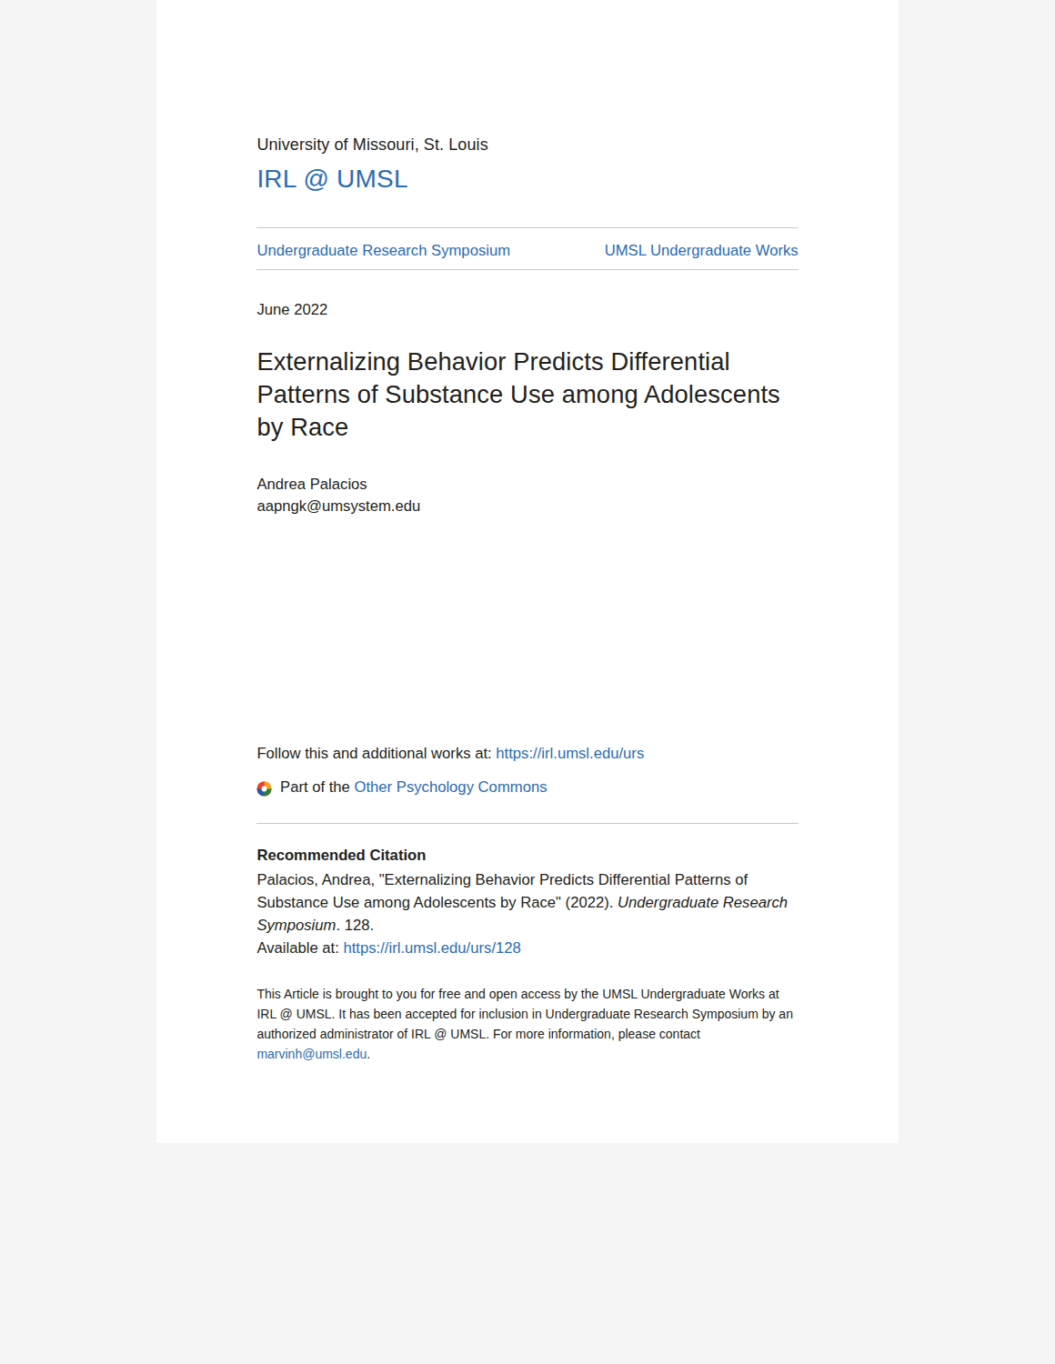University of Missouri, St. Louis
IRL @ UMSL
Undergraduate Research Symposium UMSL Undergraduate Works
June 2022
Externalizing Behavior Predicts Differential Patterns of Substance Use among Adolescents by Race
Andrea Palacios
aapngk@umsystem.edu
Follow this and additional works at: https://irl.umsl.edu/urs
Part of the Other Psychology Commons
Recommended Citation
Palacios, Andrea, "Externalizing Behavior Predicts Differential Patterns of Substance Use among Adolescents by Race" (2022). Undergraduate Research Symposium. 128.
Available at: https://irl.umsl.edu/urs/128
This Article is brought to you for free and open access by the UMSL Undergraduate Works at IRL @ UMSL. It has been accepted for inclusion in Undergraduate Research Symposium by an authorized administrator of IRL @ UMSL. For more information, please contact marvinh@umsl.edu.